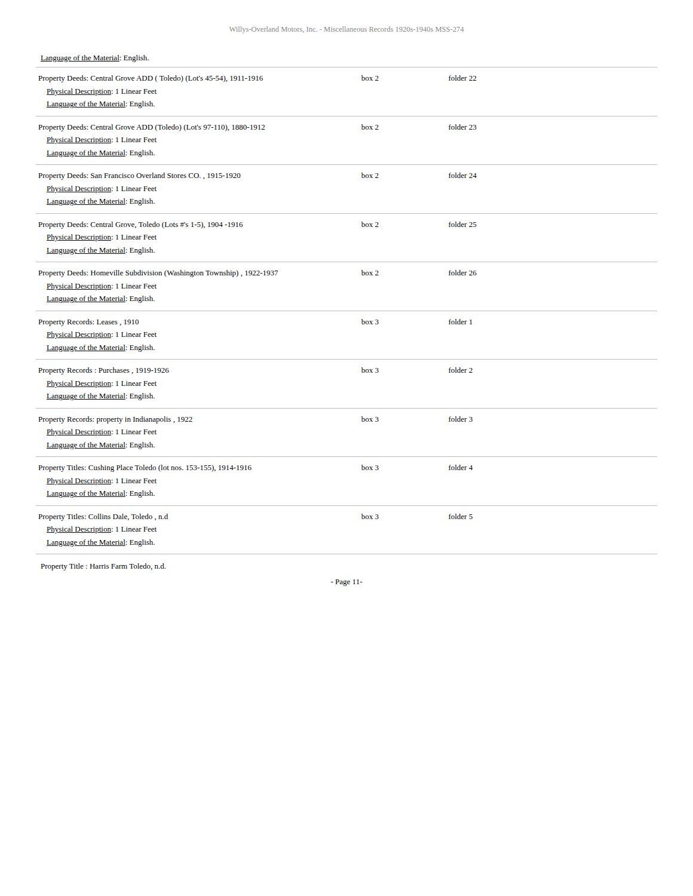Willys-Overland Motors, Inc. - Miscellaneous Records 1920s-1940s MSS-274
Language of the Material: English.
| Property Deeds: Central Grove ADD ( Toledo) (Lot's 45-54), 1911-1916 Physical Description : 1 Linear Feet Language of the Material : English. | box 2 | folder 22 |
| Property Deeds: Central Grove ADD (Toledo) (Lot's 97-110), 1880-1912 Physical Description : 1 Linear Feet Language of the Material : English. | box 2 | folder 23 |
| Property Deeds: San Francisco Overland Stores CO. , 1915-1920 Physical Description : 1 Linear Feet Language of the Material : English. | box 2 | folder 24 |
| Property Deeds: Central Grove, Toledo (Lots #'s 1-5), 1904 -1916 Physical Description : 1 Linear Feet Language of the Material : English. | box 2 | folder 25 |
| Property Deeds: Homeville Subdivision (Washington Township) , 1922-1937 Physical Description : 1 Linear Feet Language of the Material : English. | box 2 | folder 26 |
| Property Records: Leases , 1910 Physical Description : 1 Linear Feet Language of the Material : English. | box 3 | folder 1 |
| Property Records : Purchases , 1919-1926 Physical Description : 1 Linear Feet Language of the Material : English. | box 3 | folder 2 |
| Property Records: property in Indianapolis , 1922 Physical Description : 1 Linear Feet Language of the Material : English. | box 3 | folder 3 |
| Property Titles: Cushing Place Toledo (lot nos. 153-155), 1914-1916 Physical Description : 1 Linear Feet Language of the Material : English. | box 3 | folder 4 |
| Property Titles: Collins Dale, Toledo , n.d Physical Description : 1 Linear Feet Language of the Material : English. | box 3 | folder 5 |
Property Title : Harris Farm Toledo, n.d.
- Page 11-